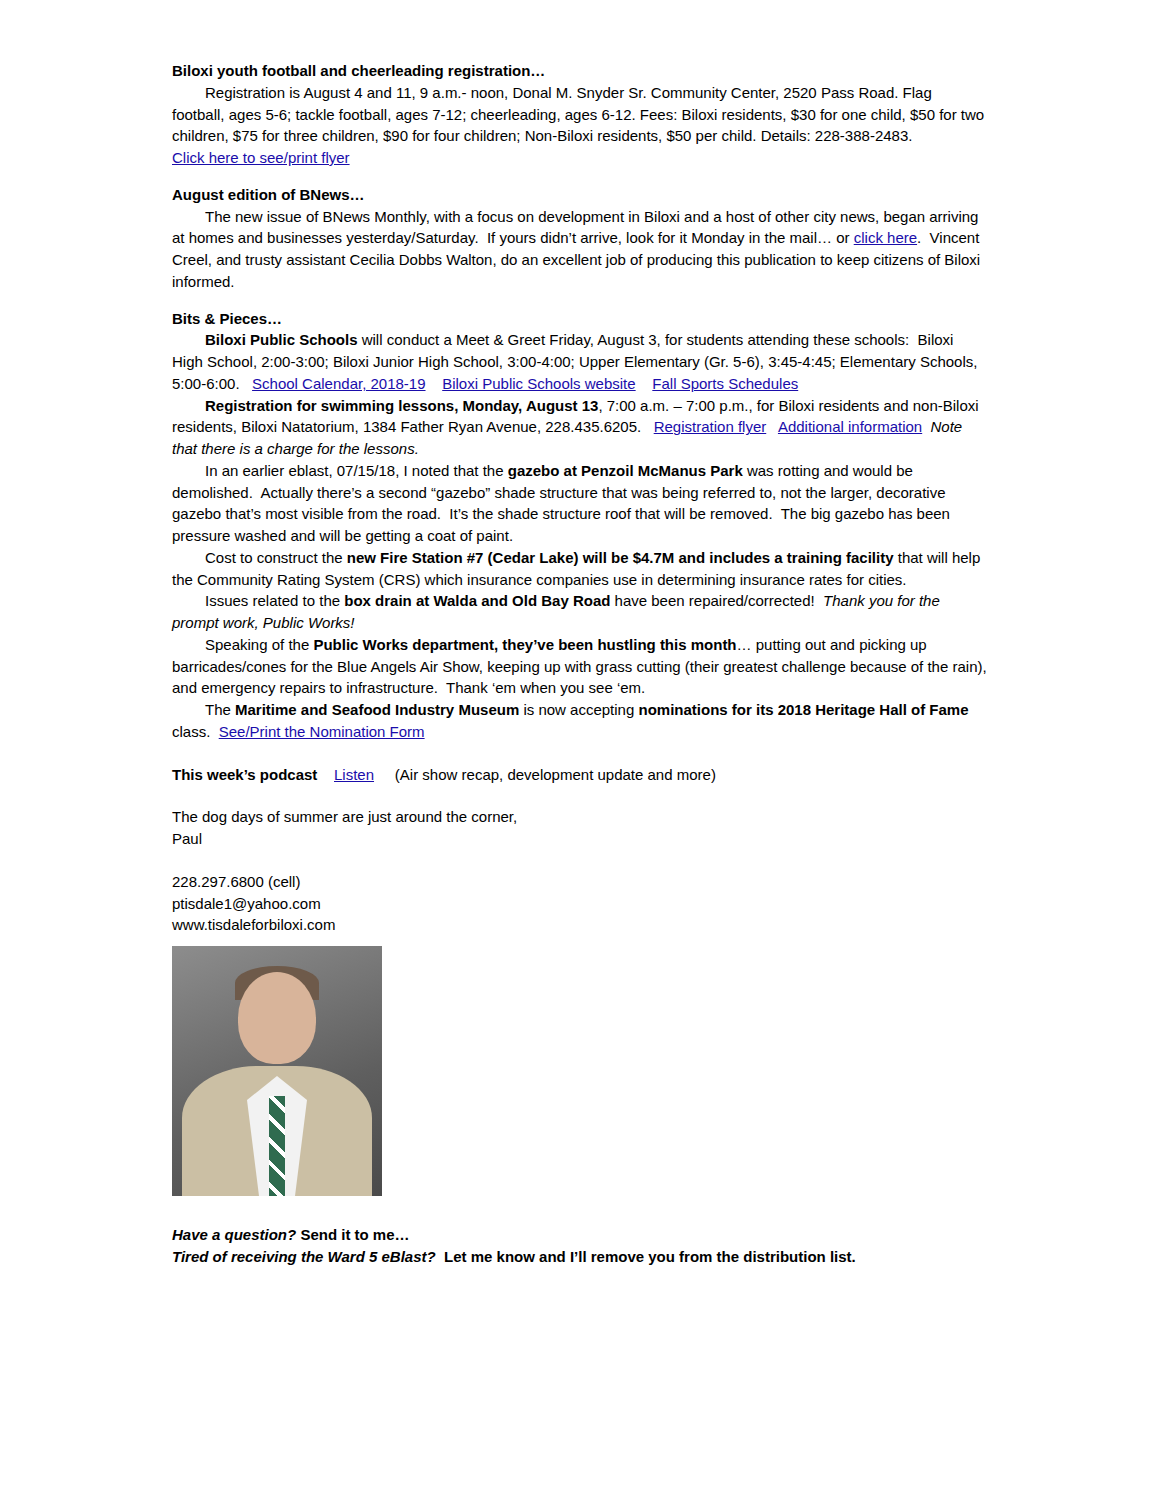Biloxi youth football and cheerleading registration…
Registration is August 4 and 11, 9 a.m.- noon, Donal M. Snyder Sr. Community Center, 2520 Pass Road. Flag football, ages 5-6; tackle football, ages 7-12; cheerleading, ages 6-12. Fees: Biloxi residents, $30 for one child, $50 for two children, $75 for three children, $90 for four children; Non-Biloxi residents, $50 per child. Details: 228-388-2483.
Click here to see/print flyer
August edition of BNews…
The new issue of BNews Monthly, with a focus on development in Biloxi and a host of other city news, began arriving at homes and businesses yesterday/Saturday. If yours didn’t arrive, look for it Monday in the mail… or click here. Vincent Creel, and trusty assistant Cecilia Dobbs Walton, do an excellent job of producing this publication to keep citizens of Biloxi informed.
Bits & Pieces…
Biloxi Public Schools will conduct a Meet & Greet Friday, August 3, for students attending these schools: Biloxi High School, 2:00-3:00; Biloxi Junior High School, 3:00-4:00; Upper Elementary (Gr. 5-6), 3:45-4:45; Elementary Schools, 5:00-6:00. School Calendar, 2018-19 Biloxi Public Schools website Fall Sports Schedules
Registration for swimming lessons, Monday, August 13, 7:00 a.m. – 7:00 p.m., for Biloxi residents and non-Biloxi residents, Biloxi Natatorium, 1384 Father Ryan Avenue, 228.435.6205. Registration flyer Additional information Note that there is a charge for the lessons.
In an earlier eblast, 07/15/18, I noted that the gazebo at Penzoil McManus Park was rotting and would be demolished. Actually there’s a second “gazebo” shade structure that was being referred to, not the larger, decorative gazebo that’s most visible from the road. It’s the shade structure roof that will be removed. The big gazebo has been pressure washed and will be getting a coat of paint.
Cost to construct the new Fire Station #7 (Cedar Lake) will be $4.7M and includes a training facility that will help the Community Rating System (CRS) which insurance companies use in determining insurance rates for cities.
Issues related to the box drain at Walda and Old Bay Road have been repaired/corrected! Thank you for the prompt work, Public Works!
Speaking of the Public Works department, they’ve been hustling this month… putting out and picking up barricades/cones for the Blue Angels Air Show, keeping up with grass cutting (their greatest challenge because of the rain), and emergency repairs to infrastructure. Thank ‘em when you see ‘em.
The Maritime and Seafood Industry Museum is now accepting nominations for its 2018 Heritage Hall of Fame class. See/Print the Nomination Form
This week’s podcast Listen (Air show recap, development update and more)
The dog days of summer are just around the corner,
Paul
228.297.6800 (cell) ptisdale1@yahoo.com www.tisdaleforbiloxi.com
Have a question? Send it to me…
Tired of receiving the Ward 5 eBlast? Let me know and I’ll remove you from the distribution list.